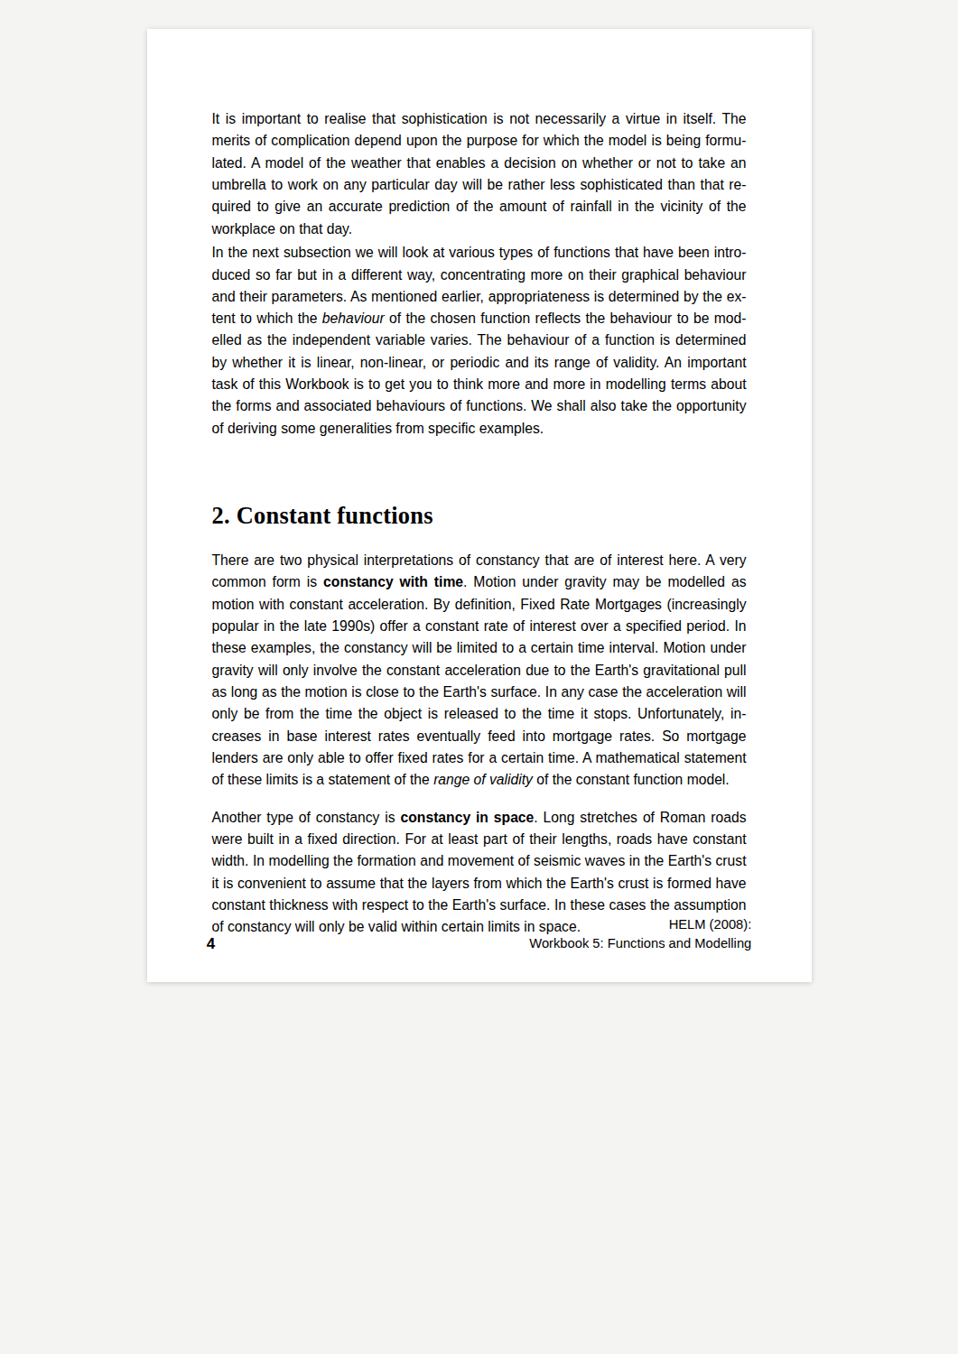It is important to realise that sophistication is not necessarily a virtue in itself. The merits of complication depend upon the purpose for which the model is being formulated. A model of the weather that enables a decision on whether or not to take an umbrella to work on any particular day will be rather less sophisticated than that required to give an accurate prediction of the amount of rainfall in the vicinity of the workplace on that day.
In the next subsection we will look at various types of functions that have been introduced so far but in a different way, concentrating more on their graphical behaviour and their parameters. As mentioned earlier, appropriateness is determined by the extent to which the behaviour of the chosen function reflects the behaviour to be modelled as the independent variable varies. The behaviour of a function is determined by whether it is linear, non-linear, or periodic and its range of validity. An important task of this Workbook is to get you to think more and more in modelling terms about the forms and associated behaviours of functions. We shall also take the opportunity of deriving some generalities from specific examples.
2. Constant functions
There are two physical interpretations of constancy that are of interest here. A very common form is constancy with time. Motion under gravity may be modelled as motion with constant acceleration. By definition, Fixed Rate Mortgages (increasingly popular in the late 1990s) offer a constant rate of interest over a specified period. In these examples, the constancy will be limited to a certain time interval. Motion under gravity will only involve the constant acceleration due to the Earth's gravitational pull as long as the motion is close to the Earth's surface. In any case the acceleration will only be from the time the object is released to the time it stops. Unfortunately, increases in base interest rates eventually feed into mortgage rates. So mortgage lenders are only able to offer fixed rates for a certain time. A mathematical statement of these limits is a statement of the range of validity of the constant function model.
Another type of constancy is constancy in space. Long stretches of Roman roads were built in a fixed direction. For at least part of their lengths, roads have constant width. In modelling the formation and movement of seismic waves in the Earth's crust it is convenient to assume that the layers from which the Earth's crust is formed have constant thickness with respect to the Earth's surface. In these cases the assumption of constancy will only be valid within certain limits in space.
4
HELM (2008):
Workbook 5: Functions and Modelling